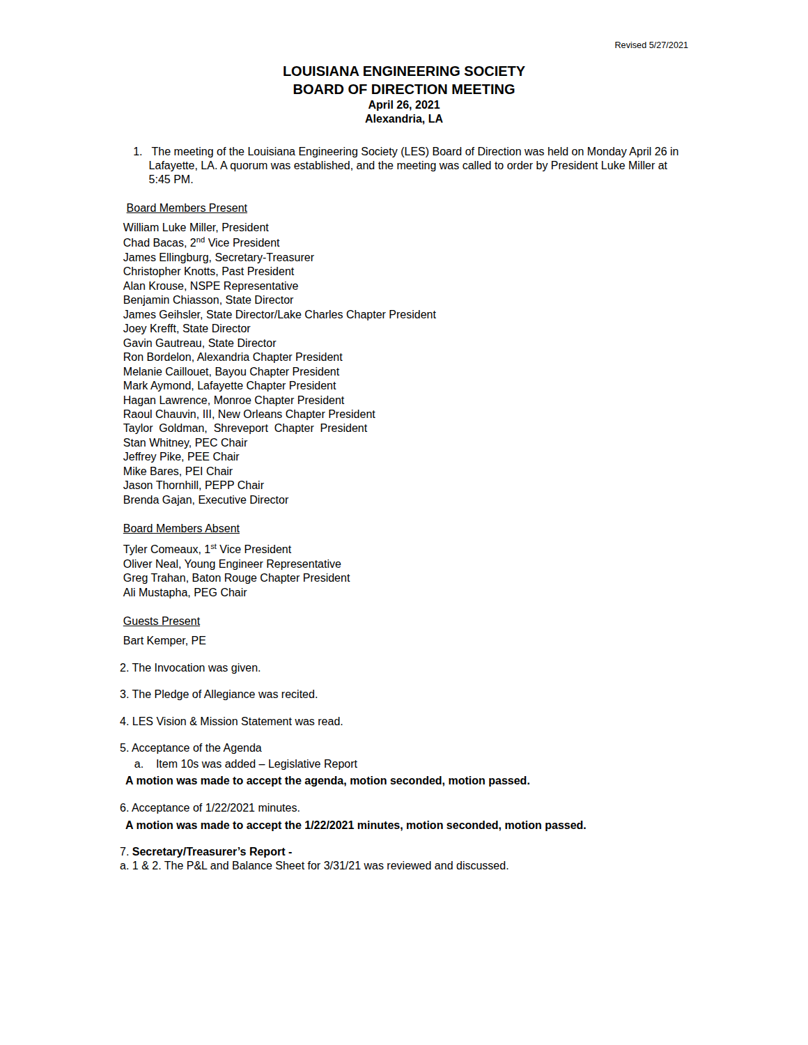Revised 5/27/2021
LOUISIANA ENGINEERING SOCIETY
BOARD OF DIRECTION MEETING
April 26, 2021
Alexandria, LA
1. The meeting of the Louisiana Engineering Society (LES) Board of Direction was held on Monday April 26 in Lafayette, LA. A quorum was established, and the meeting was called to order by President Luke Miller at 5:45 PM.
Board Members Present
William Luke Miller, President
Chad Bacas, 2nd Vice President
James Ellingburg, Secretary-Treasurer
Christopher Knotts, Past President
Alan Krouse, NSPE Representative
Benjamin Chiasson, State Director
James Geihsler, State Director/Lake Charles Chapter President
Joey Krefft, State Director
Gavin Gautreau, State Director
Ron Bordelon, Alexandria Chapter President
Melanie Caillouet, Bayou Chapter President
Mark Aymond, Lafayette Chapter President
Hagan Lawrence, Monroe Chapter President
Raoul Chauvin, III, New Orleans Chapter President
Taylor Goldman, Shreveport Chapter President
Stan Whitney, PEC Chair
Jeffrey Pike, PEE Chair
Mike Bares, PEI Chair
Jason Thornhill, PEPP Chair
Brenda Gajan, Executive Director
Board Members Absent
Tyler Comeaux, 1st Vice President
Oliver Neal, Young Engineer Representative
Greg Trahan, Baton Rouge Chapter President
Ali Mustapha, PEG Chair
Guests Present
Bart Kemper, PE
2. The Invocation was given.
3. The Pledge of Allegiance was recited.
4. LES Vision & Mission Statement was read.
5. Acceptance of the Agenda
a. Item 10s was added – Legislative Report
A motion was made to accept the agenda, motion seconded, motion passed.
6. Acceptance of 1/22/2021 minutes.
A motion was made to accept the 1/22/2021 minutes, motion seconded, motion passed.
7. Secretary/Treasurer’s Report -
a. 1 & 2. The P&L and Balance Sheet for 3/31/21 was reviewed and discussed.